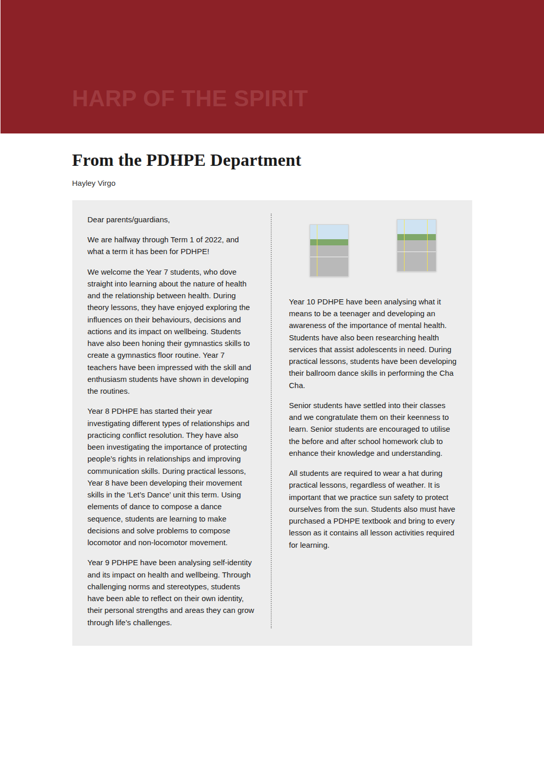Harp of the Spirit
From the PDHPE Department
Hayley Virgo
Dear parents/guardians,
We are halfway through Term 1 of 2022, and what a term it has been for PDHPE!
We welcome the Year 7 students, who dove straight into learning about the nature of health and the relationship between health. During theory lessons, they have enjoyed exploring the influences on their behaviours, decisions and actions and its impact on wellbeing. Students have also been honing their gymnastics skills to create a gymnastics floor routine. Year 7 teachers have been impressed with the skill and enthusiasm students have shown in developing the routines.
Year 8 PDHPE has started their year investigating different types of relationships and practicing conflict resolution. They have also been investigating the importance of protecting people’s rights in relationships and improving communication skills. During practical lessons, Year 8 have been developing their movement skills in the ‘Let’s Dance’ unit this term. Using elements of dance to compose a dance sequence, students are learning to make decisions and solve problems to compose locomotor and non-locomotor movement.
Year 9 PDHPE have been analysing self-identity and its impact on health and wellbeing. Through challenging norms and stereotypes, students have been able to reflect on their own identity, their personal strengths and areas they can grow through life’s challenges.
Students playing netball on an outdoor court.
Students contesting a ball during a netball game.
Year 10 PDHPE have been analysing what it means to be a teenager and developing an awareness of the importance of mental health. Students have also been researching health services that assist adolescents in need. During practical lessons, students have been developing their ballroom dance skills in performing the Cha Cha.
Senior students have settled into their classes and we congratulate them on their keenness to learn. Senior students are encouraged to utilise the before and after school homework club to enhance their knowledge and understanding.
All students are required to wear a hat during practical lessons, regardless of weather. It is important that we practice sun safety to protect ourselves from the sun. Students also must have purchased a PDHPE textbook and bring to every lesson as it contains all lesson activities required for learning.